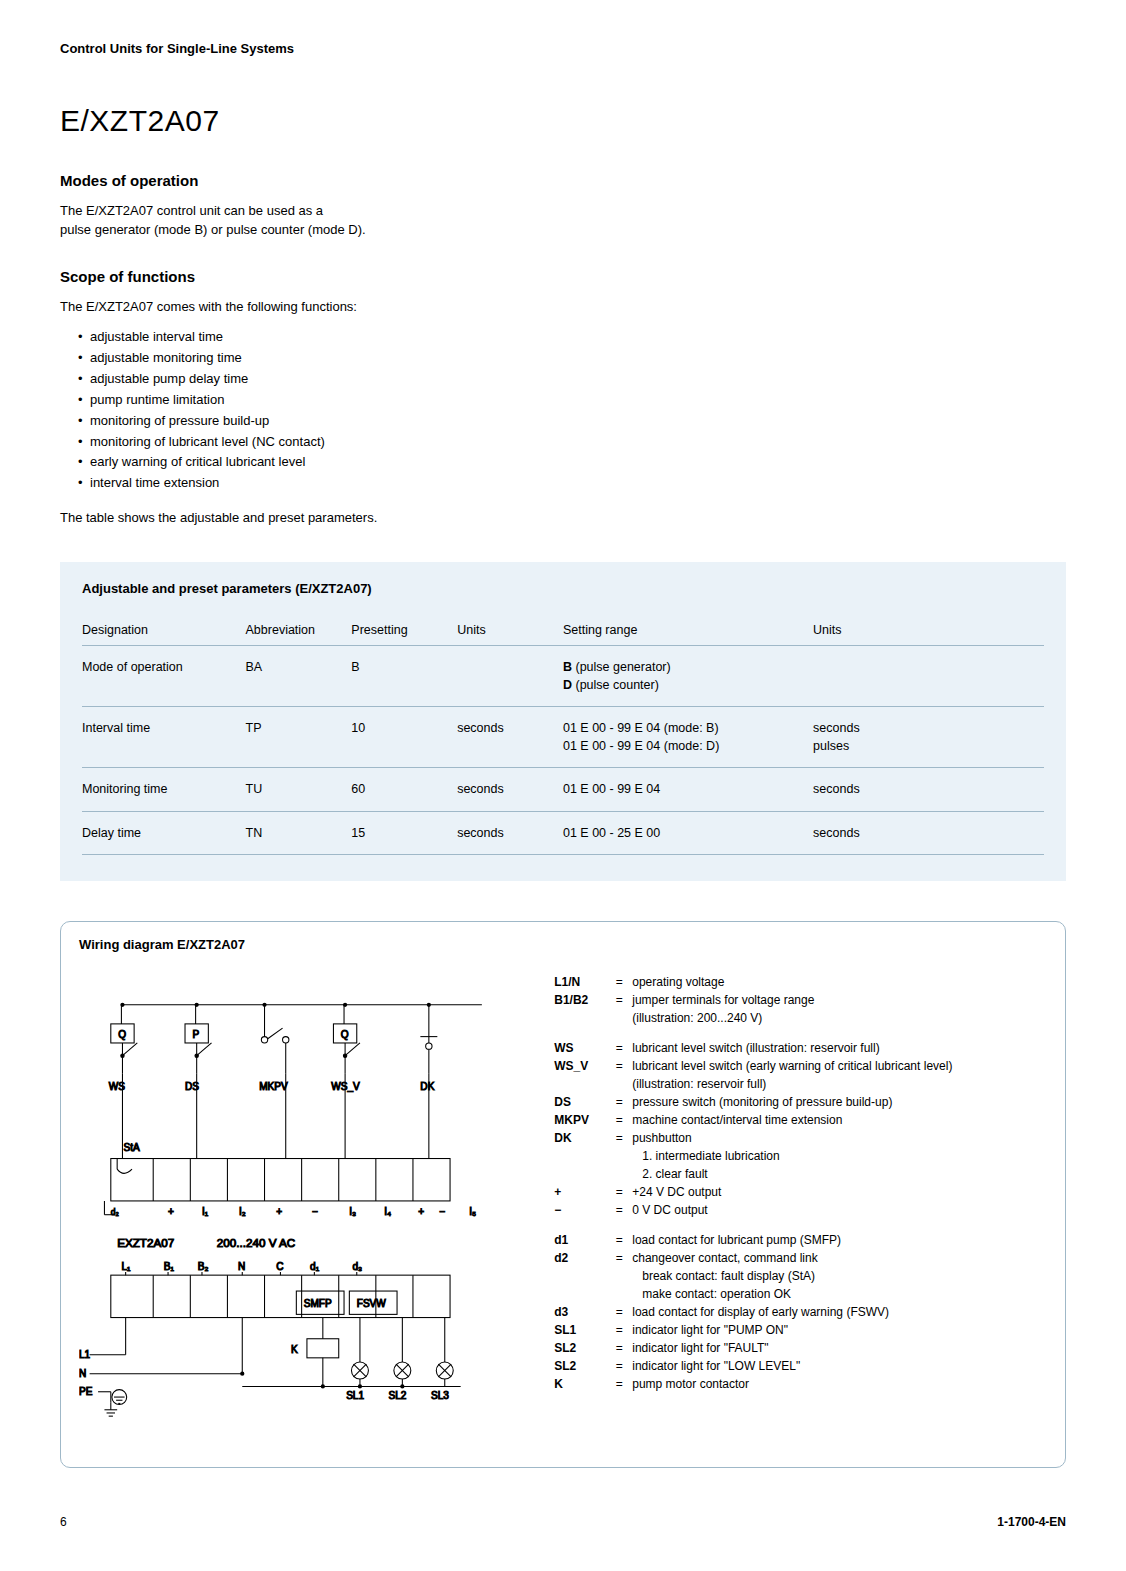Control Units for Single-Line Systems
E/XZT2A07
Modes of operation
The E/XZT2A07 control unit can be used as a
pulse generator (mode B) or pulse counter (mode D).
Scope of functions
The E/XZT2A07 comes with the following functions:
adjustable interval time
adjustable monitoring time
adjustable pump delay time
pump runtime limitation
monitoring of pressure build-up
monitoring of lubricant level (NC contact)
early warning of critical lubricant level
interval time extension
The table shows the adjustable and preset parameters.
Adjustable and preset parameters (E/XZT2A07)
| Designation | Abbreviation | Presetting | Units | Setting range | Units |
| --- | --- | --- | --- | --- | --- |
| Mode of operation | BA | B | | B (pulse generator) D (pulse counter) | |
| Interval time | TP | 10 | seconds | 01 E 00 - 99 E 04 (mode: B) 01 E 00 - 99 E 04 (mode: D) | seconds pulses |
| Monitoring time | TU | 60 | seconds | 01 E 00 - 99 E 04 | seconds |
| Delay time | TN | 15 | seconds | 01 E 00 - 25 E 00 | seconds |
Wiring diagram E/XZT2A07
Q WS P DS MKPV Q WS_V DK StA d₂ + I₁ I₂ + − I₃ I₄ + − I₅ EXZT2A07 200...240 V AC L₁ B₁ B₂ N C d₁ d₃ SMFP FSVW L1 N PE K SL1 SL2 SL3
| L1/N | = | operating voltage |
| B1/B2 | = | jumper terminals for voltage range (illustration: 200...240 V) |
| WS | = | lubricant level switch (illustration: reservoir full) |
| WS_V | = | lubricant level switch (early warning of critical lubricant level) (illustration: reservoir full) |
| DS | = | pressure switch (monitoring of pressure build-up) |
| MKPV | = | machine contact/interval time extension |
| DK | = | pushbutton 1. intermediate lubrication 2. clear fault |
| + | = | +24 V DC output |
| − | = | 0 V DC output |
| d1 | = | load contact for lubricant pump (SMFP) |
| d2 | = | changeover contact, command link break contact: fault display (StA) make contact: operation OK |
| d3 | = | load contact for display of early warning (FSWV) |
| SL1 | = | indicator light for "PUMP ON" |
| SL2 | = | indicator light for "FAULT" |
| SL2 | = | indicator light for "LOW LEVEL" |
| K | = | pump motor contactor |
6
1-1700-4-EN